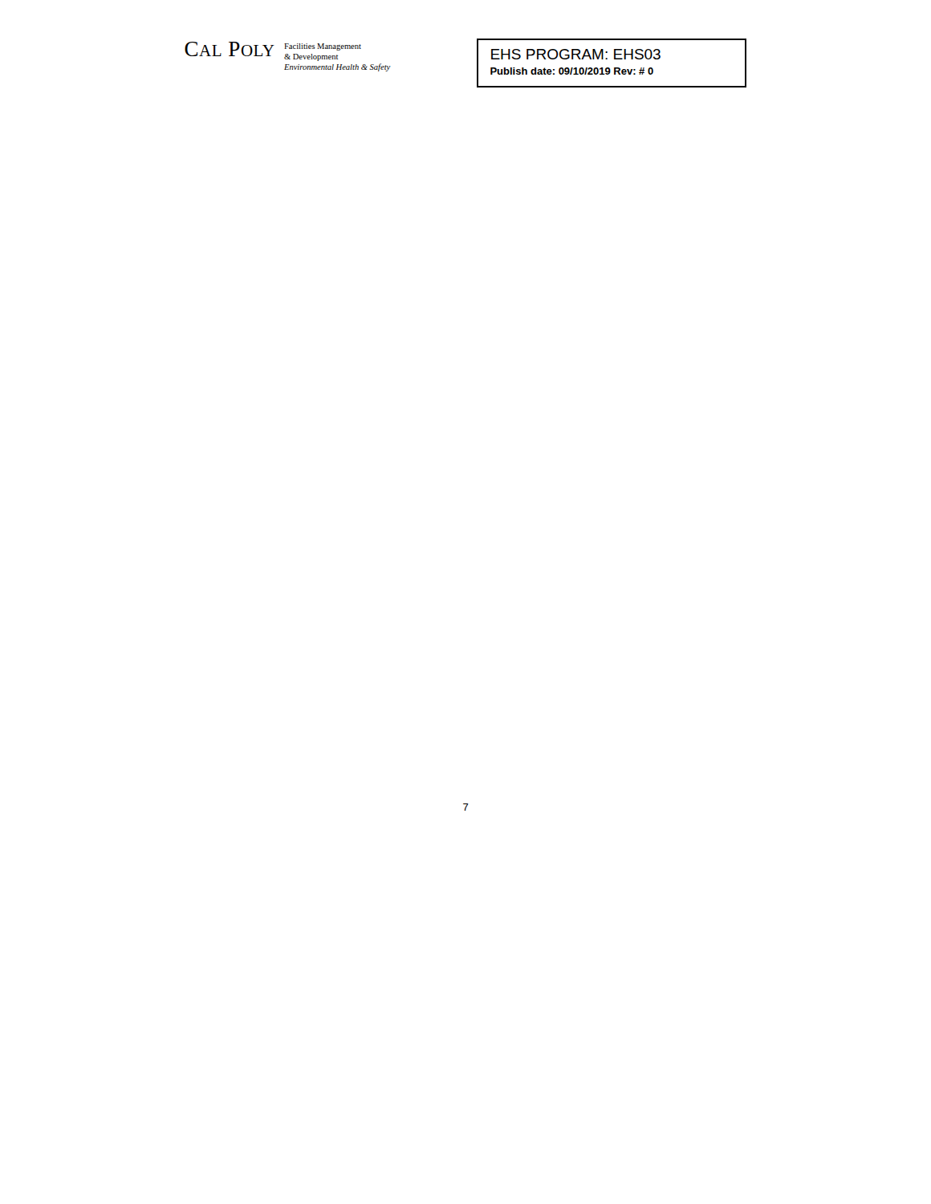CAL POLY
Facilities Management
& Development
Environmental Health & Safety
EHS PROGRAM: EHS03
Publish date: 09/10/2019 Rev: # 0
7